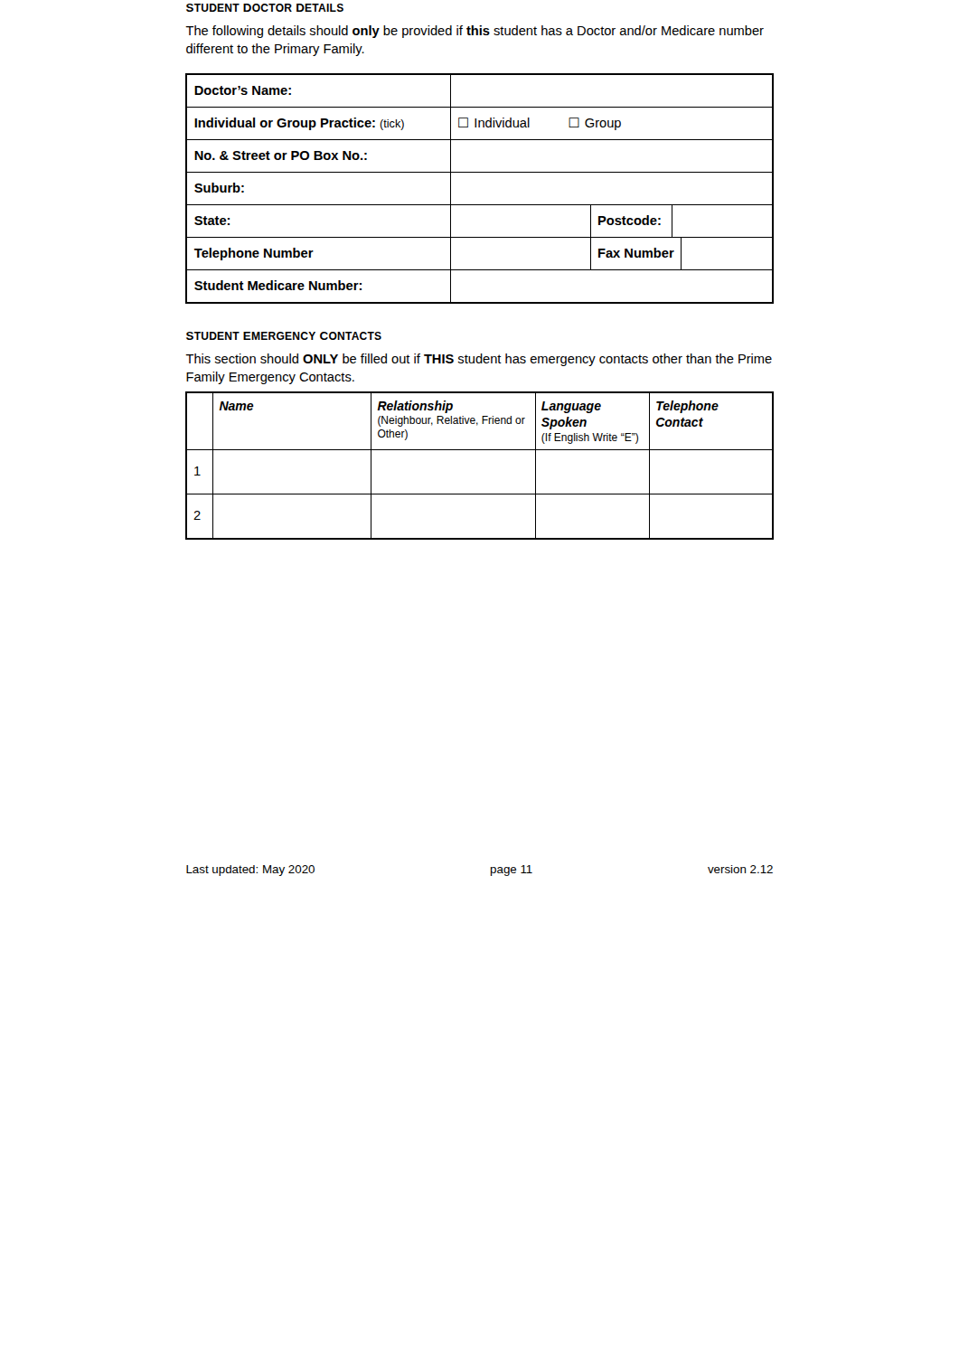STUDENT DOCTOR DETAILS
The following details should only be provided if this student has a Doctor and/or Medicare number different to the Primary Family.
| Doctor’s Name: | |
| Individual or Group Practice: (tick) | ☐ Individual ☐ Group |
| No. & Street or PO Box No.: | |
| Suburb: | |
| State: | | / Postcode: / / |
| Telephone Number | | / Fax Number / / |
| Student Medicare Number: | |
STUDENT EMERGENCY CONTACTS
This section should ONLY be filled out if THIS student has emergency contacts other than the Prime Family Emergency Contacts.
| | Name | Relationship (Neighbour, Relative, Friend or Other) | Language Spoken (If English Write “E”) | Telephone Contact |
| --- | --- | --- | --- | --- |
| 1 | | | | |
| 2 | | | | |
Last updated: May 2020
page 11
version 2.12